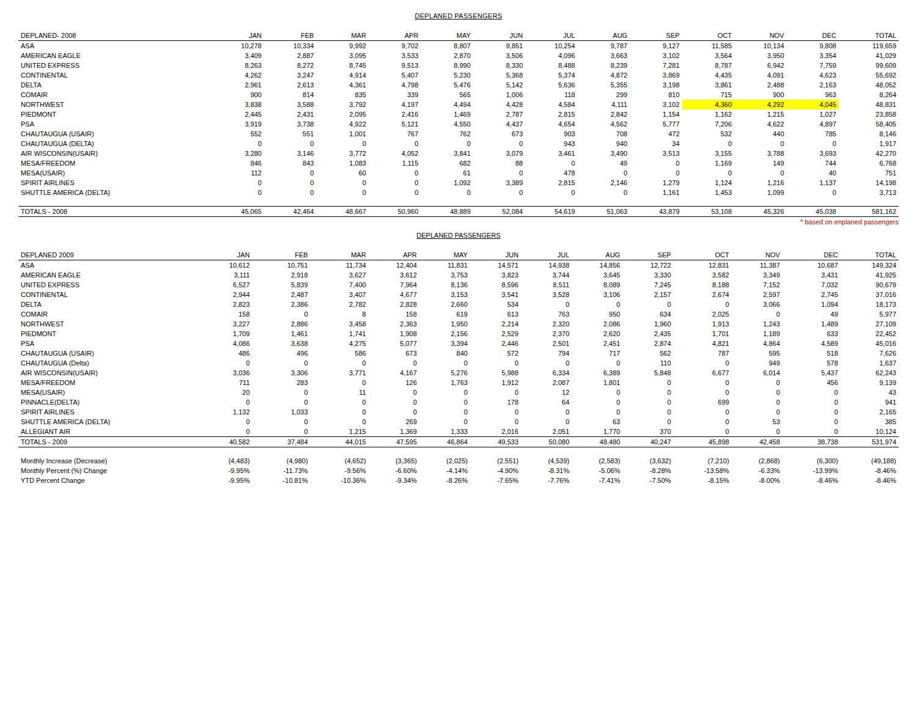DEPLANED PASSENGERS
| DEPLANED- 2008 | JAN | FEB | MAR | APR | MAY | JUN | JUL | AUG | SEP | OCT | NOV | DEC | TOTAL |
| --- | --- | --- | --- | --- | --- | --- | --- | --- | --- | --- | --- | --- | --- |
| ASA | 10,278 | 10,334 | 9,992 | 9,702 | 8,807 | 9,851 | 10,254 | 9,787 | 9,127 | 11,585 | 10,134 | 9,808 | 119,659 |
| AMERICAN EAGLE | 3,409 | 2,887 | 3,095 | 3,533 | 2,870 | 3,506 | 4,096 | 3,663 | 3,102 | 3,564 | 3,950 | 3,354 | 41,029 |
| UNITED EXPRESS | 8,263 | 8,272 | 8,745 | 9,513 | 8,990 | 8,330 | 8,488 | 8,239 | 7,281 | 8,787 | 6,942 | 7,759 | 99,609 |
| CONTINENTAL | 4,262 | 3,247 | 4,914 | 5,407 | 5,230 | 5,368 | 5,374 | 4,872 | 3,869 | 4,435 | 4,091 | 4,623 | 55,692 |
| DELTA | 2,961 | 2,613 | 4,361 | 4,798 | 5,476 | 5,142 | 5,636 | 5,355 | 3,198 | 3,861 | 2,488 | 2,163 | 48,052 |
| COMAIR | 900 | 814 | 835 | 339 | 565 | 1,006 | 118 | 299 | 810 | 715 | 900 | 963 | 8,264 |
| NORTHWEST | 3,838 | 3,588 | 3,792 | 4,197 | 4,494 | 4,428 | 4,584 | 4,111 | 3,102 | 4,360 | 4,292 | 4,045 | 48,831 |
| PIEDMONT | 2,445 | 2,431 | 2,095 | 2,416 | 1,469 | 2,787 | 2,815 | 2,842 | 1,154 | 1,162 | 1,215 | 1,027 | 23,858 |
| PSA | 3,919 | 3,738 | 4,922 | 5,121 | 4,550 | 4,437 | 4,654 | 4,562 | 5,777 | 7,206 | 4,622 | 4,897 | 58,405 |
| CHAUTAUGUA (USAIR) | 552 | 551 | 1,001 | 767 | 762 | 673 | 903 | 708 | 472 | 532 | 440 | 785 | 8,146 |
| CHAUTAUGUA (DELTA) | 0 | 0 | 0 | 0 | 0 | 0 | 943 | 940 | 34 | 0 | 0 | 0 | 1,917 |
| AIR WISCONSIN(USAIR) | 3,280 | 3,146 | 3,772 | 4,052 | 3,841 | 3,079 | 3,461 | 3,490 | 3,513 | 3,155 | 3,788 | 3,693 | 42,270 |
| MESA/FREEDOM | 846 | 843 | 1,083 | 1,115 | 682 | 88 | 0 | 49 | 0 | 1,169 | 149 | 744 | 6,768 |
| MESA(USAIR) | 112 | 0 | 60 | 0 | 61 | 0 | 478 | 0 | 0 | 0 | 0 | 40 | 751 |
| SPIRIT AIRLINES | 0 | 0 | 0 | 0 | 1,092 | 3,389 | 2,815 | 2,146 | 1,279 | 1,124 | 1,216 | 1,137 | 14,198 |
| SHUTTLE AMERICA (DELTA) | 0 | 0 | 0 | 0 | 0 | 0 | 0 | 0 | 1,161 | 1,453 | 1,099 | 0 | 3,713 |
| TOTALS - 2008 | 45,065 | 42,464 | 48,667 | 50,960 | 48,889 | 52,084 | 54,619 | 51,063 | 43,879 | 53,108 | 45,326 | 45,038 | 581,162 |
* based on enplaned passengers
DEPLANED PASSENGERS
| DEPLANED 2009 | JAN | FEB | MAR | APR | MAY | JUN | JUL | AUG | SEP | OCT | NOV | DEC | TOTAL |
| --- | --- | --- | --- | --- | --- | --- | --- | --- | --- | --- | --- | --- | --- |
| ASA | 10,612 | 10,751 | 11,734 | 12,404 | 11,831 | 14,571 | 14,938 | 14,856 | 12,722 | 12,831 | 11,387 | 10,687 | 149,324 |
| AMERICAN EAGLE | 3,111 | 2,918 | 3,627 | 3,612 | 3,753 | 3,823 | 3,744 | 3,645 | 3,330 | 3,582 | 3,349 | 3,431 | 41,925 |
| UNITED EXPRESS | 6,527 | 5,839 | 7,400 | 7,964 | 8,136 | 8,596 | 8,511 | 8,089 | 7,245 | 8,188 | 7,152 | 7,032 | 90,679 |
| CONTINENTAL | 2,944 | 2,487 | 3,407 | 4,677 | 3,153 | 3,541 | 3,528 | 3,106 | 2,157 | 2,674 | 2,597 | 2,745 | 37,016 |
| DELTA | 2,823 | 2,386 | 2,782 | 2,828 | 2,660 | 534 | 0 | 0 | 0 | 0 | 3,066 | 1,094 | 18,173 |
| COMAIR | 158 | 0 | 8 | 158 | 619 | 613 | 763 | 950 | 634 | 2,025 | 0 | 49 | 5,977 |
| NORTHWEST | 3,227 | 2,886 | 3,458 | 2,363 | 1,950 | 2,214 | 2,320 | 2,086 | 1,960 | 1,913 | 1,243 | 1,489 | 27,109 |
| PIEDMONT | 1,709 | 1,461 | 1,741 | 1,908 | 2,156 | 2,529 | 2,370 | 2,620 | 2,435 | 1,701 | 1,189 | 633 | 22,452 |
| PSA | 4,086 | 3,638 | 4,275 | 5,077 | 3,394 | 2,446 | 2,501 | 2,451 | 2,874 | 4,821 | 4,864 | 4,589 | 45,016 |
| CHAUTAUGUA (USAIR) | 486 | 496 | 586 | 673 | 840 | 572 | 794 | 717 | 562 | 787 | 595 | 518 | 7,626 |
| CHAUTAUGUA (Delta) | 0 | 0 | 0 | 0 | 0 | 0 | 0 | 0 | 110 | 0 | 949 | 578 | 1,637 |
| AIR WISCONSIN(USAIR) | 3,036 | 3,306 | 3,771 | 4,167 | 5,276 | 5,988 | 6,334 | 6,389 | 5,848 | 6,677 | 6,014 | 5,437 | 62,243 |
| MESA/FREEDOM | 711 | 283 | 0 | 126 | 1,763 | 1,912 | 2,087 | 1,801 | 0 | 0 | 0 | 456 | 9,139 |
| MESA(USAIR) | 20 | 0 | 11 | 0 | 0 | 0 | 12 | 0 | 0 | 0 | 0 | 0 | 43 |
| PINNACLE(DELTA) | 0 | 0 | 0 | 0 | 0 | 178 | 64 | 0 | 0 | 699 | 0 | 0 | 941 |
| SPIRIT AIRLINES | 1,132 | 1,033 | 0 | 0 | 0 | 0 | 0 | 0 | 0 | 0 | 0 | 0 | 2,165 |
| SHUTTLE AMERICA (DELTA) | 0 | 0 | 0 | 269 | 0 | 0 | 0 | 63 | 0 | 0 | 53 | 0 | 385 |
| ALLEGIANT AIR | 0 | 0 | 1,215 | 1,369 | 1,333 | 2,016 | 2,051 | 1,770 | 370 | 0 | 0 | 0 | 10,124 |
| TOTALS - 2009 | 40,582 | 37,484 | 44,015 | 47,595 | 46,864 | 49,533 | 50,080 | 48,480 | 40,247 | 45,898 | 42,458 | 38,738 | 531,974 |
| Monthly Increase (Decrease) | (4,483) | (4,980) | (4,652) | (3,365) | (2,025) | (2,551) | (4,539) | (2,583) | (3,632) | (7,210) | (2,868) | (6,300) | (49,188) |
| Monthly Percent (%) Change | -9.95% | -11.73% | -9.56% | -6.60% | -4.14% | -4.90% | -8.31% | -5.06% | -8.28% | -13.58% | -6.33% | -13.99% | -8.46% |
| YTD Percent Change | -9.95% | -10.81% | -10.36% | -9.34% | -8.26% | -7.65% | -7.76% | -7.41% | -7.50% | -8.15% | -8.00% | -8.46% | -8.46% |